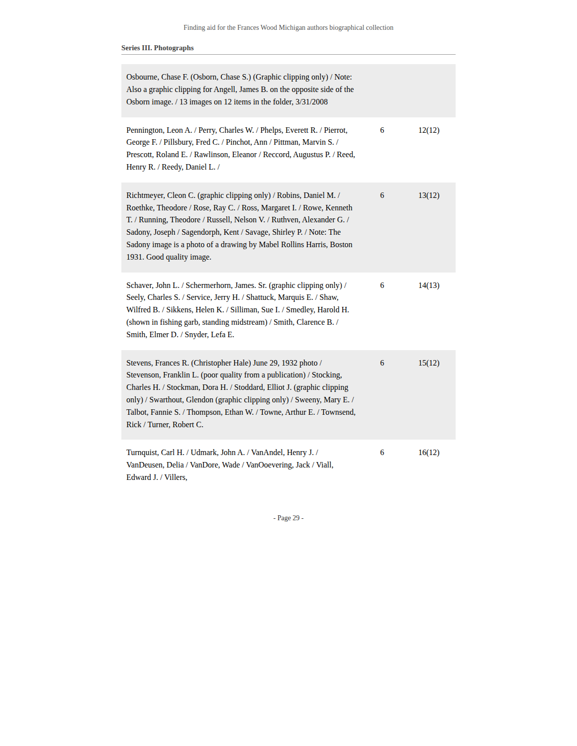Finding aid for the Frances Wood Michigan authors biographical collection
Series III. Photographs
| Osbourne, Chase F. (Osborn, Chase S.) (Graphic clipping only) / Note: Also a graphic clipping for Angell, James B. on the opposite side of the Osborn image. / 13 images on 12 items in the folder, 3/31/2008 | | |
| Pennington, Leon A. / Perry, Charles W. / Phelps, Everett R. / Pierrot, George F. / Pillsbury, Fred C. / Pinchot, Ann / Pittman, Marvin S. / Prescott, Roland E. / Rawlinson, Eleanor / Reccord, Augustus P. / Reed, Henry R. / Reedy, Daniel L. / | 6 | 12(12) |
| Richtmeyer, Cleon C. (graphic clipping only) / Robins, Daniel M. / Roethke, Theodore / Rose, Ray C. / Ross, Margaret I. / Rowe, Kenneth T. / Running, Theodore / Russell, Nelson V. / Ruthven, Alexander G. / Sadony, Joseph / Sagendorph, Kent / Savage, Shirley P. / Note: The Sadony image is a photo of a drawing by Mabel Rollins Harris, Boston 1931. Good quality image. | 6 | 13(12) |
| Schaver, John L. / Schermerhorn, James. Sr. (graphic clipping only) / Seely, Charles S. / Service, Jerry H. / Shattuck, Marquis E. / Shaw, Wilfred B. / Sikkens, Helen K. / Silliman, Sue I. / Smedley, Harold H. (shown in fishing garb, standing midstream) / Smith, Clarence B. / Smith, Elmer D. / Snyder, Lefa E. | 6 | 14(13) |
| Stevens, Frances R. (Christopher Hale) June 29, 1932 photo / Stevenson, Franklin L. (poor quality from a publication) / Stocking, Charles H. / Stockman, Dora H. / Stoddard, Elliot J. (graphic clipping only) / Swarthout, Glendon (graphic clipping only) / Sweeny, Mary E. / Talbot, Fannie S. / Thompson, Ethan W. / Towne, Arthur E. / Townsend, Rick / Turner, Robert C. | 6 | 15(12) |
| Turnquist, Carl H. / Udmark, John A. / VanAndel, Henry J. / VanDeusen, Delia / VanDore, Wade / VanOoevering, Jack / Viall, Edward J. / Villers, | 6 | 16(12) |
- Page 29 -